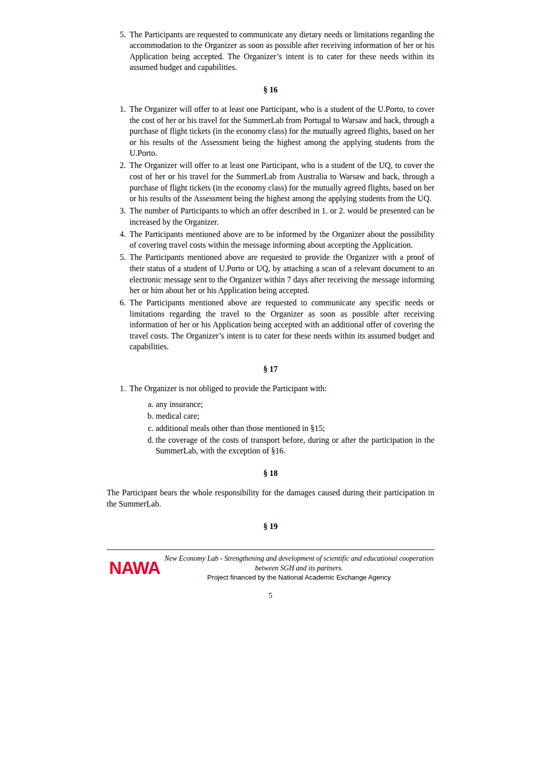The Participants are requested to communicate any dietary needs or limitations regarding the accommodation to the Organizer as soon as possible after receiving information of her or his Application being accepted. The Organizer’s intent is to cater for these needs within its assumed budget and capabilities.
§ 16
The Organizer will offer to at least one Participant, who is a student of the U.Porto, to cover the cost of her or his travel for the SummerLab from Portugal to Warsaw and back, through a purchase of flight tickets (in the economy class) for the mutually agreed flights, based on her or his results of the Assessment being the highest among the applying students from the U.Porto.
The Organizer will offer to at least one Participant, who is a student of the UQ, to cover the cost of her or his travel for the SummerLab from Australia to Warsaw and back, through a purchase of flight tickets (in the economy class) for the mutually agreed flights, based on her or his results of the Assessment being the highest among the applying students from the UQ.
The number of Participants to which an offer described in 1. or 2. would be presented can be increased by the Organizer.
The Participants mentioned above are to be informed by the Organizer about the possibility of covering travel costs within the message informing about accepting the Application.
The Participants mentioned above are requested to provide the Organizer with a proof of their status of a student of U.Porto or UQ, by attaching a scan of a relevant document to an electronic message sent to the Organizer within 7 days after receiving the message informing her or him about her or his Application being accepted.
The Participants mentioned above are requested to communicate any specific needs or limitations regarding the travel to the Organizer as soon as possible after receiving information of her or his Application being accepted with an additional offer of covering the travel costs. The Organizer’s intent is to cater for these needs within its assumed budget and capabilities.
§ 17
The Organizer is not obliged to provide the Participant with:
any insurance;
medical care;
additional meals other than those mentioned in §15;
the coverage of the costs of transport before, during or after the participation in the SummerLab, with the exception of §16.
§ 18
The Participant bears the whole responsibility for the damages caused during their participation in the SummerLab.
§ 19
NAWA
New Economy Lab - Strengthening and development of scientific and educational cooperation between SGH and its partners.
Project financed by the National Academic Exchange Agency
5